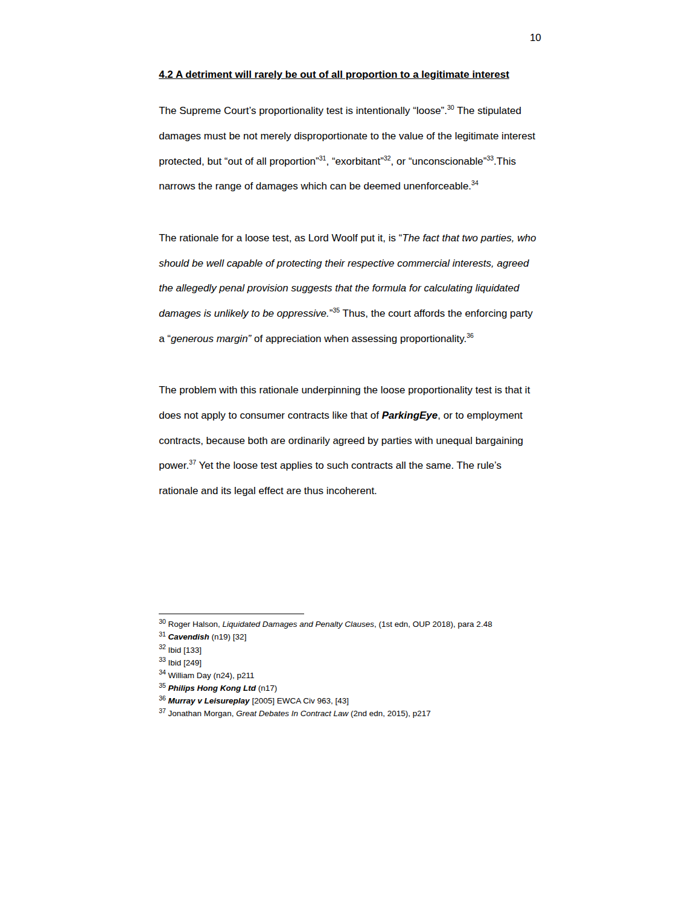10
4.2 A detriment will rarely be out of all proportion to a legitimate interest
The Supreme Court’s proportionality test is intentionally “loose”.30 The stipulated damages must be not merely disproportionate to the value of the legitimate interest protected, but “out of all proportion”31, “exorbitant”32, or “unconscionable”33.This narrows the range of damages which can be deemed unenforceable.34
The rationale for a loose test, as Lord Woolf put it, is “The fact that two parties, who should be well capable of protecting their respective commercial interests, agreed the allegedly penal provision suggests that the formula for calculating liquidated damages is unlikely to be oppressive.”35 Thus, the court affords the enforcing party a “generous margin” of appreciation when assessing proportionality.36
The problem with this rationale underpinning the loose proportionality test is that it does not apply to consumer contracts like that of ParkingEye, or to employment contracts, because both are ordinarily agreed by parties with unequal bargaining power.37 Yet the loose test applies to such contracts all the same. The rule’s rationale and its legal effect are thus incoherent.
30 Roger Halson, Liquidated Damages and Penalty Clauses, (1st edn, OUP 2018), para 2.48
31 Cavendish (n19) [32]
32 Ibid [133]
33 Ibid [249]
34 William Day (n24), p211
35 Philips Hong Kong Ltd (n17)
36 Murray v Leisureplay [2005] EWCA Civ 963, [43]
37 Jonathan Morgan, Great Debates In Contract Law (2nd edn, 2015), p217